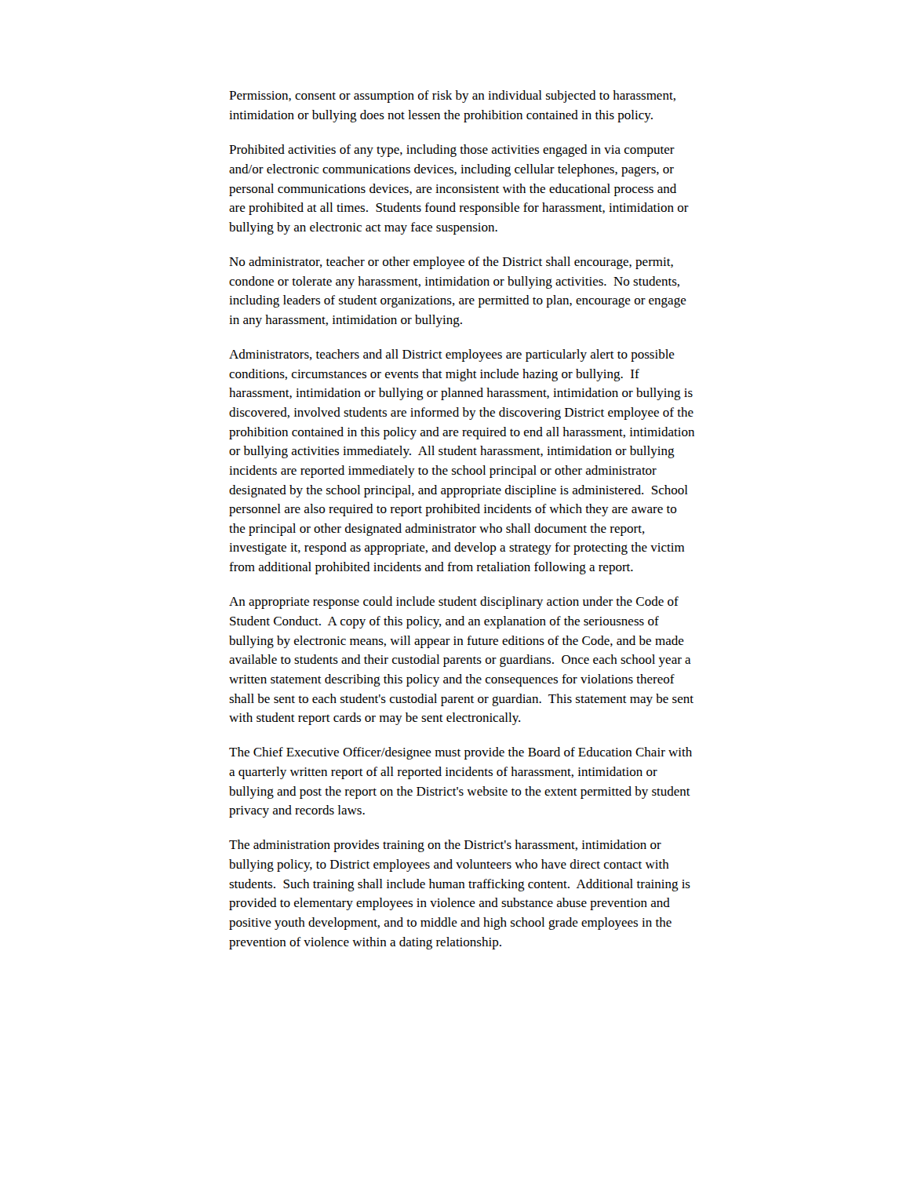Permission, consent or assumption of risk by an individual subjected to harassment, intimidation or bullying does not lessen the prohibition contained in this policy.
Prohibited activities of any type, including those activities engaged in via computer and/or electronic communications devices, including cellular telephones, pagers, or personal communications devices, are inconsistent with the educational process and are prohibited at all times. Students found responsible for harassment, intimidation or bullying by an electronic act may face suspension.
No administrator, teacher or other employee of the District shall encourage, permit, condone or tolerate any harassment, intimidation or bullying activities. No students, including leaders of student organizations, are permitted to plan, encourage or engage in any harassment, intimidation or bullying.
Administrators, teachers and all District employees are particularly alert to possible conditions, circumstances or events that might include hazing or bullying. If harassment, intimidation or bullying or planned harassment, intimidation or bullying is discovered, involved students are informed by the discovering District employee of the prohibition contained in this policy and are required to end all harassment, intimidation or bullying activities immediately. All student harassment, intimidation or bullying incidents are reported immediately to the school principal or other administrator designated by the school principal, and appropriate discipline is administered. School personnel are also required to report prohibited incidents of which they are aware to the principal or other designated administrator who shall document the report, investigate it, respond as appropriate, and develop a strategy for protecting the victim from additional prohibited incidents and from retaliation following a report.
An appropriate response could include student disciplinary action under the Code of Student Conduct. A copy of this policy, and an explanation of the seriousness of bullying by electronic means, will appear in future editions of the Code, and be made available to students and their custodial parents or guardians. Once each school year a written statement describing this policy and the consequences for violations thereof shall be sent to each student's custodial parent or guardian. This statement may be sent with student report cards or may be sent electronically.
The Chief Executive Officer/designee must provide the Board of Education Chair with a quarterly written report of all reported incidents of harassment, intimidation or bullying and post the report on the District's website to the extent permitted by student privacy and records laws.
The administration provides training on the District's harassment, intimidation or bullying policy, to District employees and volunteers who have direct contact with students. Such training shall include human trafficking content. Additional training is provided to elementary employees in violence and substance abuse prevention and positive youth development, and to middle and high school grade employees in the prevention of violence within a dating relationship.